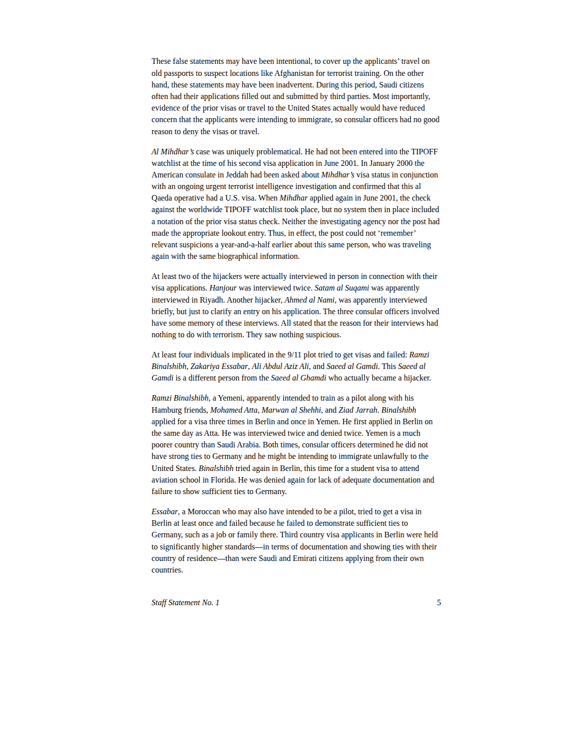These false statements may have been intentional, to cover up the applicants’ travel on old passports to suspect locations like Afghanistan for terrorist training. On the other hand, these statements may have been inadvertent. During this period, Saudi citizens often had their applications filled out and submitted by third parties. Most importantly, evidence of the prior visas or travel to the United States actually would have reduced concern that the applicants were intending to immigrate, so consular officers had no good reason to deny the visas or travel.
Al Mihdhar’s case was uniquely problematical. He had not been entered into the TIPOFF watchlist at the time of his second visa application in June 2001. In January 2000 the American consulate in Jeddah had been asked about Mihdhar’s visa status in conjunction with an ongoing urgent terrorist intelligence investigation and confirmed that this al Qaeda operative had a U.S. visa. When Mihdhar applied again in June 2001, the check against the worldwide TIPOFF watchlist took place, but no system then in place included a notation of the prior visa status check. Neither the investigating agency nor the post had made the appropriate lookout entry. Thus, in effect, the post could not ‘remember’ relevant suspicions a year-and-a-half earlier about this same person, who was traveling again with the same biographical information.
At least two of the hijackers were actually interviewed in person in connection with their visa applications. Hanjour was interviewed twice. Satam al Suqami was apparently interviewed in Riyadh. Another hijacker, Ahmed al Nami, was apparently interviewed briefly, but just to clarify an entry on his application. The three consular officers involved have some memory of these interviews. All stated that the reason for their interviews had nothing to do with terrorism. They saw nothing suspicious.
At least four individuals implicated in the 9/11 plot tried to get visas and failed: Ramzi Binalshibh, Zakariya Essabar, Ali Abdul Aziz Ali, and Saeed al Gamdi. This Saeed al Gamdi is a different person from the Saeed al Ghamdi who actually became a hijacker.
Ramzi Binalshibh, a Yemeni, apparently intended to train as a pilot along with his Hamburg friends, Mohamed Atta, Marwan al Shehhi, and Ziad Jarrah. Binalshibh applied for a visa three times in Berlin and once in Yemen. He first applied in Berlin on the same day as Atta. He was interviewed twice and denied twice. Yemen is a much poorer country than Saudi Arabia. Both times, consular officers determined he did not have strong ties to Germany and he might be intending to immigrate unlawfully to the United States. Binalshibh tried again in Berlin, this time for a student visa to attend aviation school in Florida. He was denied again for lack of adequate documentation and failure to show sufficient ties to Germany.
Essabar, a Moroccan who may also have intended to be a pilot, tried to get a visa in Berlin at least once and failed because he failed to demonstrate sufficient ties to Germany, such as a job or family there. Third country visa applicants in Berlin were held to significantly higher standards—in terms of documentation and showing ties with their country of residence—than were Saudi and Emirati citizens applying from their own countries.
Staff Statement No. 1 5